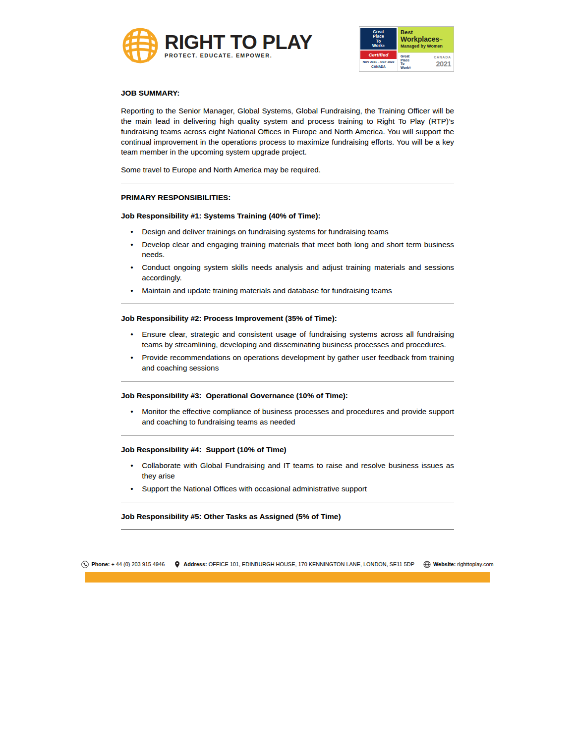RIGHT TO PLAY PROTECT. EDUCATE. EMPOWER.
Great
Place
To
Work®
Certified
NOV 2021 – OCT 2022
CANADA
Best
Workplaces™
Managed by Women
Great
Place
To
Work®
CANADA
2021
JOB SUMMARY:
Reporting to the Senior Manager, Global Systems, Global Fundraising, the Training Officer will be the main lead in delivering high quality system and process training to Right To Play (RTP)’s fundraising teams across eight National Offices in Europe and North America. You will support the continual improvement in the operations process to maximize fundraising efforts. You will be a key team member in the upcoming system upgrade project.
Some travel to Europe and North America may be required.
PRIMARY RESPONSIBILITIES:
Job Responsibility #1: Systems Training (40% of Time):
Design and deliver trainings on fundraising systems for fundraising teams
Develop clear and engaging training materials that meet both long and short term business needs.
Conduct ongoing system skills needs analysis and adjust training materials and sessions accordingly.
Maintain and update training materials and database for fundraising teams
Job Responsibility #2: Process Improvement (35% of Time):
Ensure clear, strategic and consistent usage of fundraising systems across all fundraising teams by streamlining, developing and disseminating business processes and procedures.
Provide recommendations on operations development by gather user feedback from training and coaching sessions
Job Responsibility #3: Operational Governance (10% of Time):
Monitor the effective compliance of business processes and procedures and provide support and coaching to fundraising teams as needed
Job Responsibility #4: Support (10% of Time)
Collaborate with Global Fundraising and IT teams to raise and resolve business issues as they arise
Support the National Offices with occasional administrative support
Job Responsibility #5: Other Tasks as Assigned (5% of Time)
Phone: + 44 (0) 203 915 4946
Address: OFFICE 101, EDINBURGH HOUSE, 170 KENNINGTON LANE, LONDON, SE11 5DP
Website: righttoplay.com